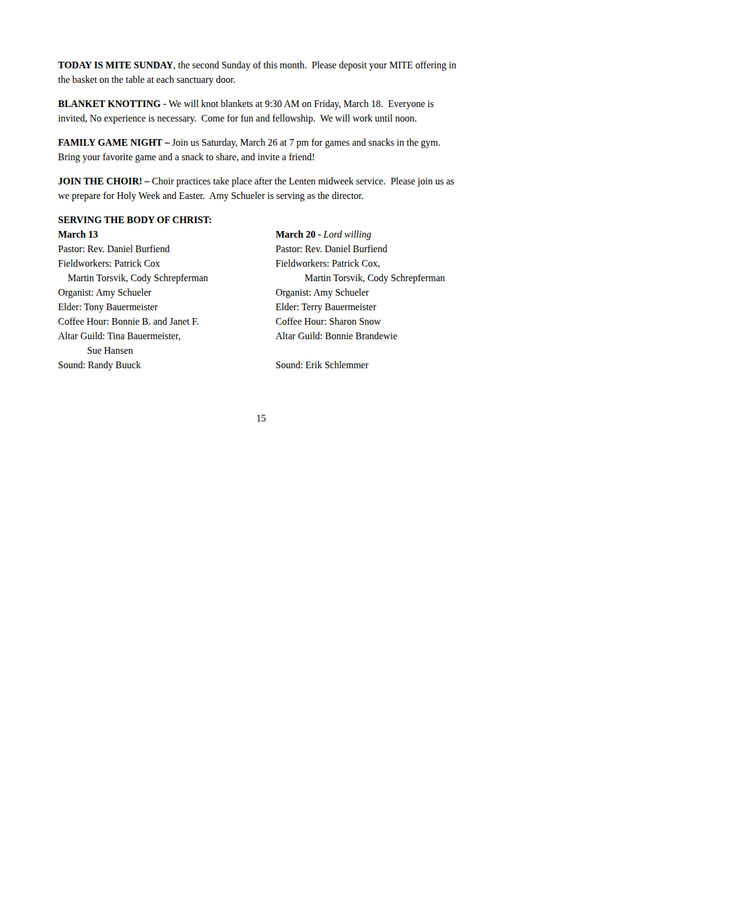TODAY IS MITE SUNDAY, the second Sunday of this month. Please deposit your MITE offering in the basket on the table at each sanctuary door.
BLANKET KNOTTING - We will knot blankets at 9:30 AM on Friday, March 18. Everyone is invited, No experience is necessary. Come for fun and fellowship. We will work until noon.
FAMILY GAME NIGHT – Join us Saturday, March 26 at 7 pm for games and snacks in the gym. Bring your favorite game and a snack to share, and invite a friend!
JOIN THE CHOIR! – Choir practices take place after the Lenten midweek service. Please join us as we prepare for Holy Week and Easter. Amy Schueler is serving as the director.
SERVING THE BODY OF CHRIST:
| March 13 | March 20 - Lord willing |
| Pastor: Rev. Daniel Burfiend | Pastor: Rev. Daniel Burfiend |
| Fieldworkers: Patrick Cox | Fieldworkers: Patrick Cox, |
| Martin Torsvik, Cody Schrepferman | Martin Torsvik, Cody Schrepferman |
| Organist: Amy Schueler | Organist: Amy Schueler |
| Elder: Tony Bauermeister | Elder: Terry Bauermeister |
| Coffee Hour: Bonnie B. and Janet F. | Coffee Hour: Sharon Snow |
| Altar Guild: Tina Bauermeister, | Altar Guild: Bonnie Brandewie |
| Sue Hansen | |
| Sound: Randy Buuck | Sound: Erik Schlemmer |
15